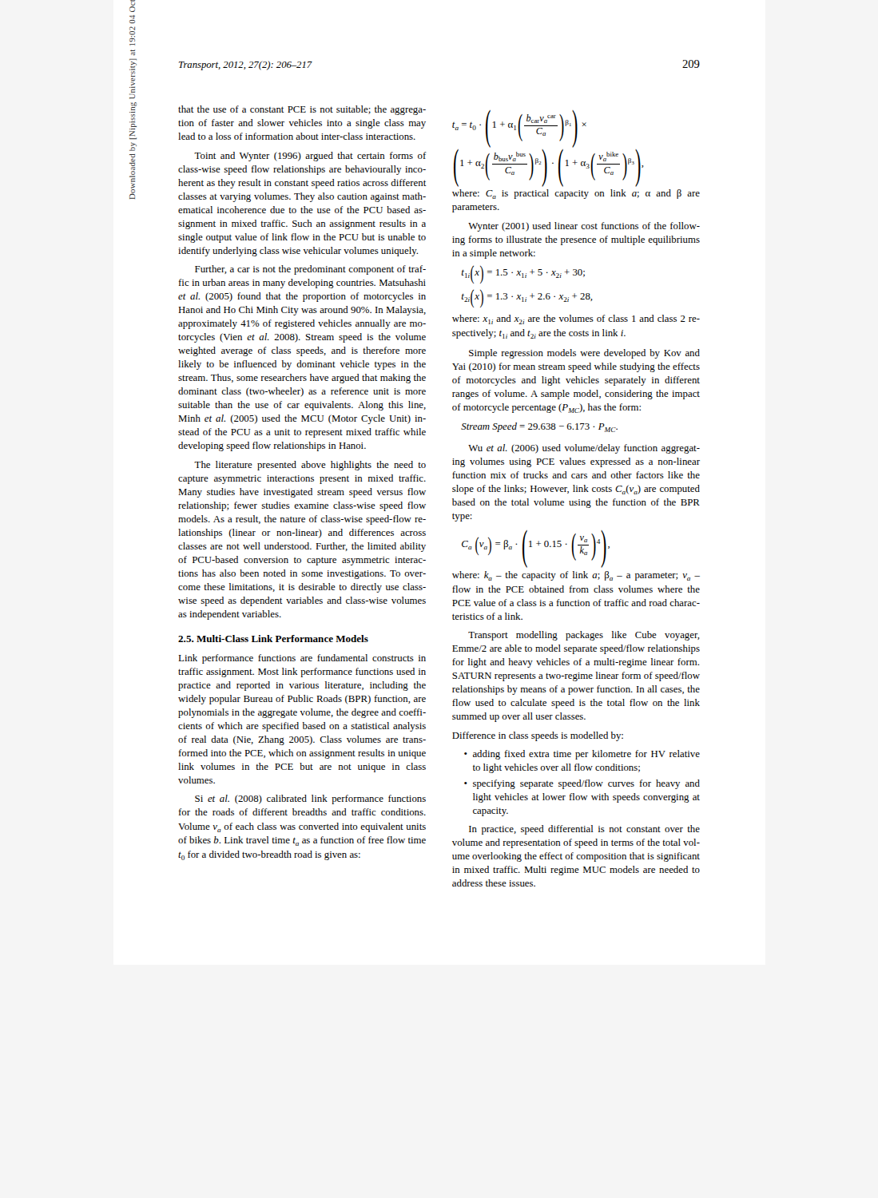Downloaded by [Nipissing University] at 19:02 04 October 2014
Transport, 2012, 27(2): 206–217 209
that the use of a constant PCE is not suitable; the aggregation of faster and slower vehicles into a single class may lead to a loss of information about inter-class interactions.
Toint and Wynter (1996) argued that certain forms of class-wise speed flow relationships are behaviourally incoherent as they result in constant speed ratios across different classes at varying volumes. They also caution against mathematical incoherence due to the use of the PCU based assignment in mixed traffic. Such an assignment results in a single output value of link flow in the PCU but is unable to identify underlying class wise vehicular volumes uniquely.
Further, a car is not the predominant component of traffic in urban areas in many developing countries. Matsuhashi et al. (2005) found that the proportion of motorcycles in Hanoi and Ho Chi Minh City was around 90%. In Malaysia, approximately 41% of registered vehicles annually are motorcycles (Vien et al. 2008). Stream speed is the volume weighted average of class speeds, and is therefore more likely to be influenced by dominant vehicle types in the stream. Thus, some researchers have argued that making the dominant class (two-wheeler) as a reference unit is more suitable than the use of car equivalents. Along this line, Minh et al. (2005) used the MCU (Motor Cycle Unit) instead of the PCU as a unit to represent mixed traffic while developing speed flow relationships in Hanoi.
The literature presented above highlights the need to capture asymmetric interactions present in mixed traffic. Many studies have investigated stream speed versus flow relationship; fewer studies examine class-wise speed flow models. As a result, the nature of class-wise speed-flow relationships (linear or non-linear) and differences across classes are not well understood. Further, the limited ability of PCU-based conversion to capture asymmetric interactions has also been noted in some investigations. To overcome these limitations, it is desirable to directly use class-wise speed as dependent variables and class-wise volumes as independent variables.
2.5. Multi-Class Link Performance Models
Link performance functions are fundamental constructs in traffic assignment. Most link performance functions used in practice and reported in various literature, including the widely popular Bureau of Public Roads (BPR) function, are polynomials in the aggregate volume, the degree and coefficients of which are specified based on a statistical analysis of real data (Nie, Zhang 2005). Class volumes are transformed into the PCE, which on assignment results in unique link volumes in the PCE but are not unique in class volumes.
Si et al. (2008) calibrated link performance functions for the roads of different breadths and traffic conditions. Volume va of each class was converted into equivalent units of bikes b. Link travel time ta as a function of free flow time t0 for a divided two-breadth road is given as:
ta = t0 · (1 + α1(bcarvacar Ca)β1) ×
(1 + α2(bbusvabus Ca)β2) · (1 + α3(vabike Ca)β3),
where: Ca is practical capacity on link a; α and β are parameters.
Wynter (2001) used linear cost functions of the following forms to illustrate the presence of multiple equilibriums in a simple network:
t1i(x) = 1.5 · x1i + 5 · x2i + 30;
t2i(x) = 1.3 · x1i + 2.6 · x2i + 28,
where: x1i and x2i are the volumes of class 1 and class 2 respectively; t1i and t2i are the costs in link i.
Simple regression models were developed by Kov and Yai (2010) for mean stream speed while studying the effects of motorcycles and light vehicles separately in different ranges of volume. A sample model, considering the impact of motorcycle percentage (PMC), has the form:
Stream Speed = 29.638 − 6.173 · PMC.
Wu et al. (2006) used volume/delay function aggregating volumes using PCE values expressed as a non-linear function mix of trucks and cars and other factors like the slope of the links; However, link costs Ca(va) are computed based on the total volume using the function of the BPR type:
Ca (va) = βa · (1 + 0.15 · (va ka)4),
where: ka – the capacity of link a; βa – a parameter; va – flow in the PCE obtained from class volumes where the PCE value of a class is a function of traffic and road characteristics of a link.
Transport modelling packages like Cube voyager, Emme/2 are able to model separate speed/flow relationships for light and heavy vehicles of a multi-regime linear form. SATURN represents a two-regime linear form of speed/flow relationships by means of a power function. In all cases, the flow used to calculate speed is the total flow on the link summed up over all user classes.
Difference in class speeds is modelled by:
adding fixed extra time per kilometre for HV relative to light vehicles over all flow conditions;
specifying separate speed/flow curves for heavy and light vehicles at lower flow with speeds converging at capacity.
In practice, speed differential is not constant over the volume and representation of speed in terms of the total volume overlooking the effect of composition that is significant in mixed traffic. Multi regime MUC models are needed to address these issues.